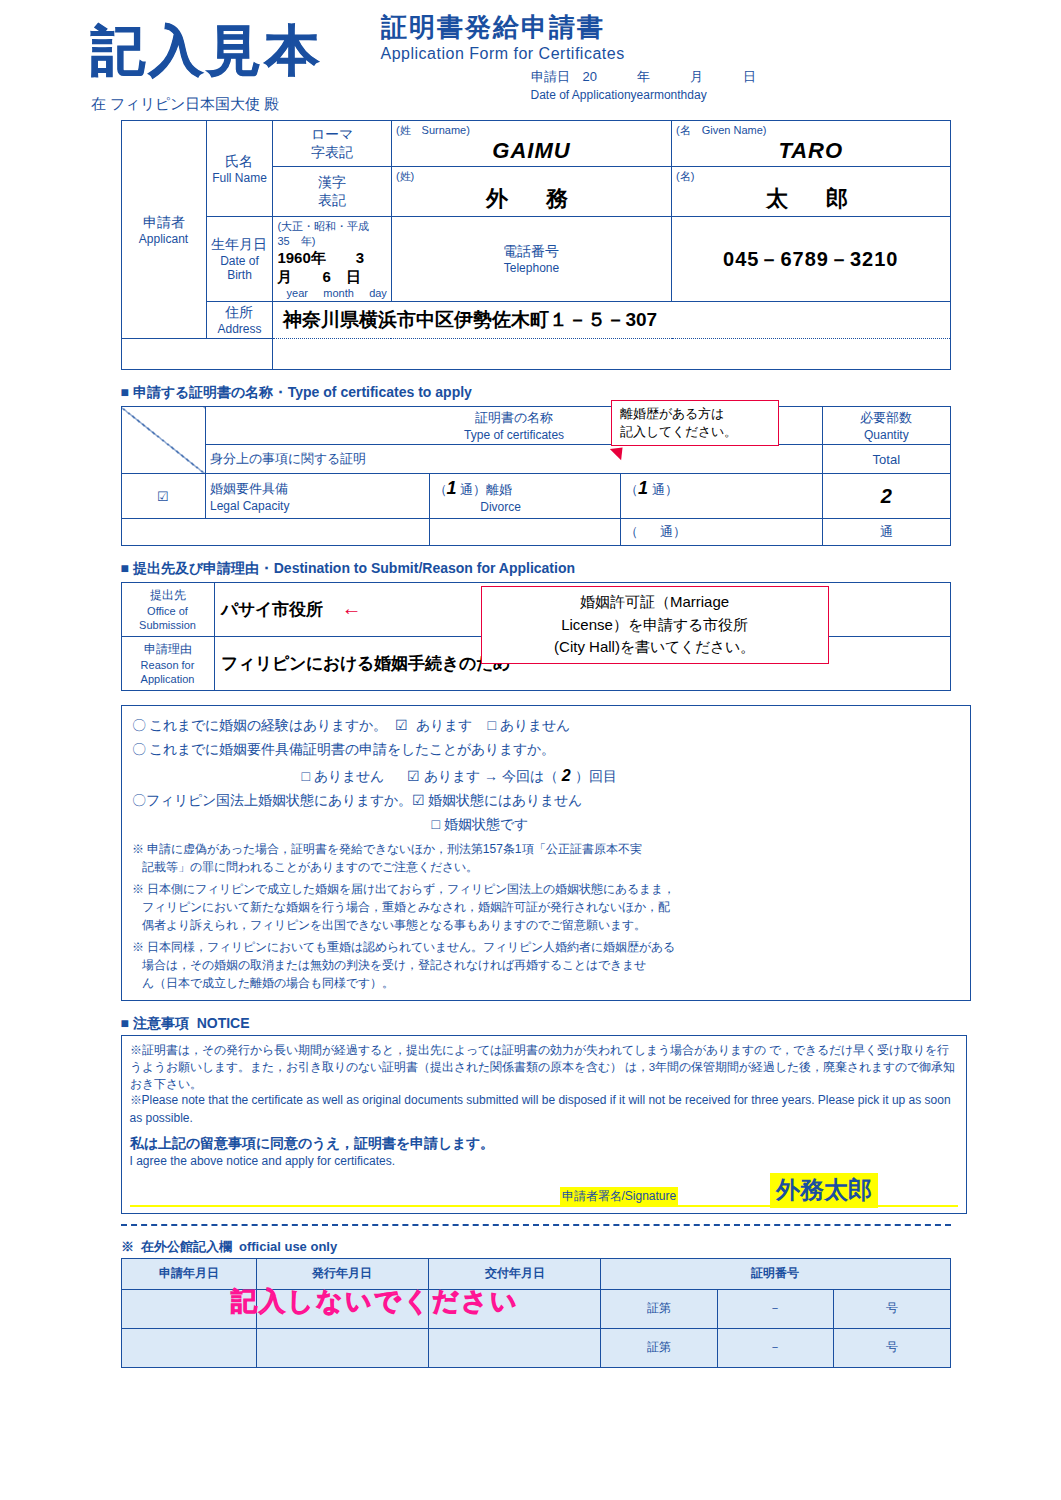記入見本
在 フィリピン日本国大使 殿
証明書発給申請書
Application Form for Certificates
申請日　20 年 月 日
Date of Application year month day
| 申請者 Applicant | 氏名 Full Name | ローマ 字表記 | (姓 Surname) GAIMU | (名 Given Name) TARO |
| 漢字 表記 | (姓) 外 務 | (名) 太 郎 |
| 生年月日 Date of Birth | (大正・昭和・平成 35 年) 1960年 3 月 6 日 year month day | 電話番号 Telephone | 045－6789－3210 |
| 住所 Address | 神奈川県横浜市中区伊勢佐木町１－５－307 |
■申請する証明書の名称 ･ Type of certificates to apply
| | 証明書の名称 Type of certificates | 必要部数 Quantity |
| 身分上の事項に関する証明 | Total |
| ☑ | 婚姻要件具備 Legal Capacity | （ 1 通）離婚 Divorce | （ 1 通） | 2 |
| | | （ 通） | 通 |
離婚歴がある方は
記入してください。
■提出先及び申請理由 ･ Destination to Submit/Reason for Application
| 提出先 Office of Submission | パサイ市役所 ← |
| 申請理由 Reason for Application | フィリピンにおける婚姻手続きのため |
婚姻許可証（Marriage
License）を申請する市役所
(City Hall)を書いてください。
〇 これまでに婚姻の経験はありますか。 ☑ あります □ ありません
〇 これまでに婚姻要件具備証明書の申請をしたことがありますか。
□ ありません ☑ あります → 今回は（ 2 ）回目
〇フィリピン国法上婚姻状態にありますか。☑ 婚姻状態にはありません
□ 婚姻状態です
※ 申請に虚偽があった場合，証明書を発給できないほか，刑法第157条1項「公正証書原本不実
記載等」の罪に問われることがありますのでご注意ください。
※ 日本側にフィリピンで成立した婚姻を届け出ておらず，フィリピン国法上の婚姻状態にあるまま，
フィリピンにおいて新たな婚姻を行う場合，重婚とみなされ，婚姻許可証が発行されないほか，配
偶者より訴えられ，フィリピンを出国できない事態となる事もありますのでご留意願います。
※ 日本同様，フィリピンにおいても重婚は認められていません。フィリピン人婚約者に婚姻歴がある
場合は，その婚姻の取消または無効の判決を受け，登記されなければ再婚することはできませ
ん（日本で成立した離婚の場合も同様です）。
■ 注意事項 NOTICE
※証明書は，その発行から長い期間が経過すると，提出先によっては証明書の効力が失われてしまう場合がありますの で，できるだけ早く受け取りを行うようお願いします。また，お引き取りのない証明書（提出された関係書類の原本を含む） は，3年間の保管期間が経過した後，廃棄されますので御承知おき下さい。
※Please note that the certificate as well as original documents submitted will be disposed if it will not be received for three years. Please pick it up as soon as possible. 私は上記の留意事項に同意のうえ，証明書を申請します。 I agree the above notice and apply for certificates.
申請者署名/Signature
外務太郎
※ 在外公館記入欄 official use only
| 申請年月日 | 発行年月日 | 交付年月日 | 証明番号 |
| --- | --- | --- | --- |
| | | | 証第 | － | 号 |
| | | | 証第 | － | 号 |
記入しないでください